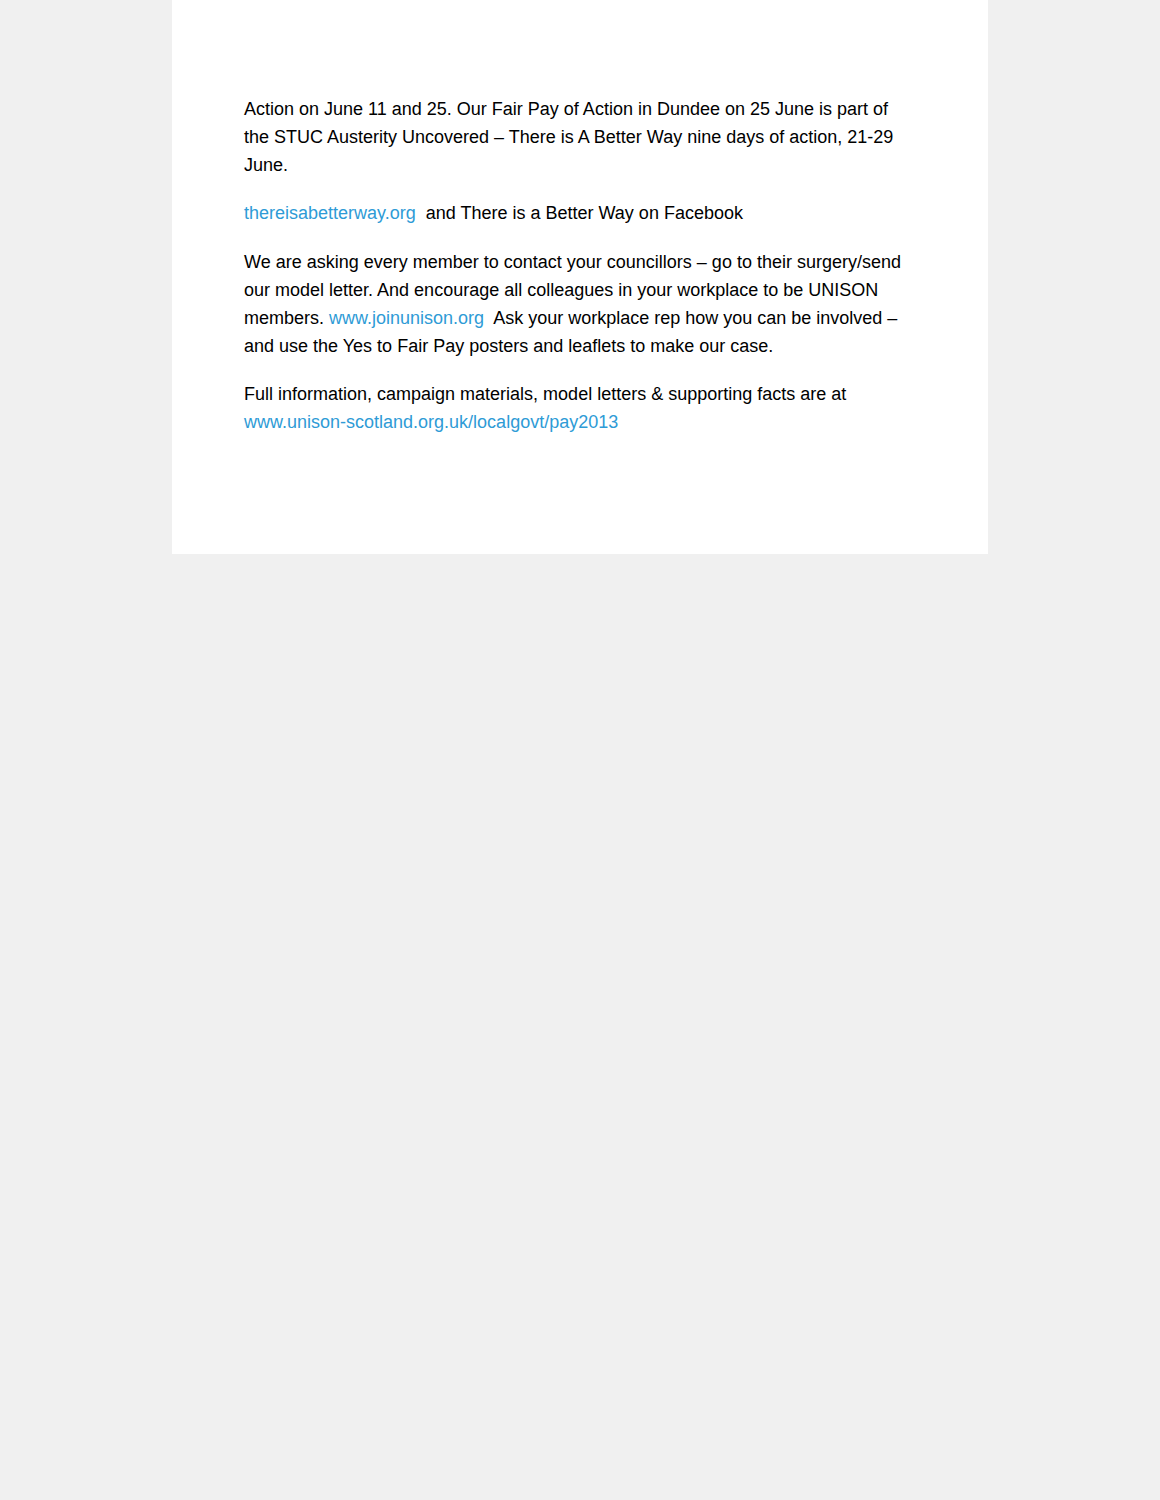Action on June 11 and 25. Our Fair Pay of Action in Dundee on 25 June is part of the STUC Austerity Uncovered – There is A Better Way nine days of action, 21-29 June.
thereisabetterway.org and There is a Better Way on Facebook
We are asking every member to contact your councillors – go to their surgery/send our model letter. And encourage all colleagues in your workplace to be UNISON members. www.joinunison.org Ask your workplace rep how you can be involved – and use the Yes to Fair Pay posters and leaflets to make our case.
Full information, campaign materials, model letters & supporting facts are at www.unison-scotland.org.uk/localgovt/pay2013